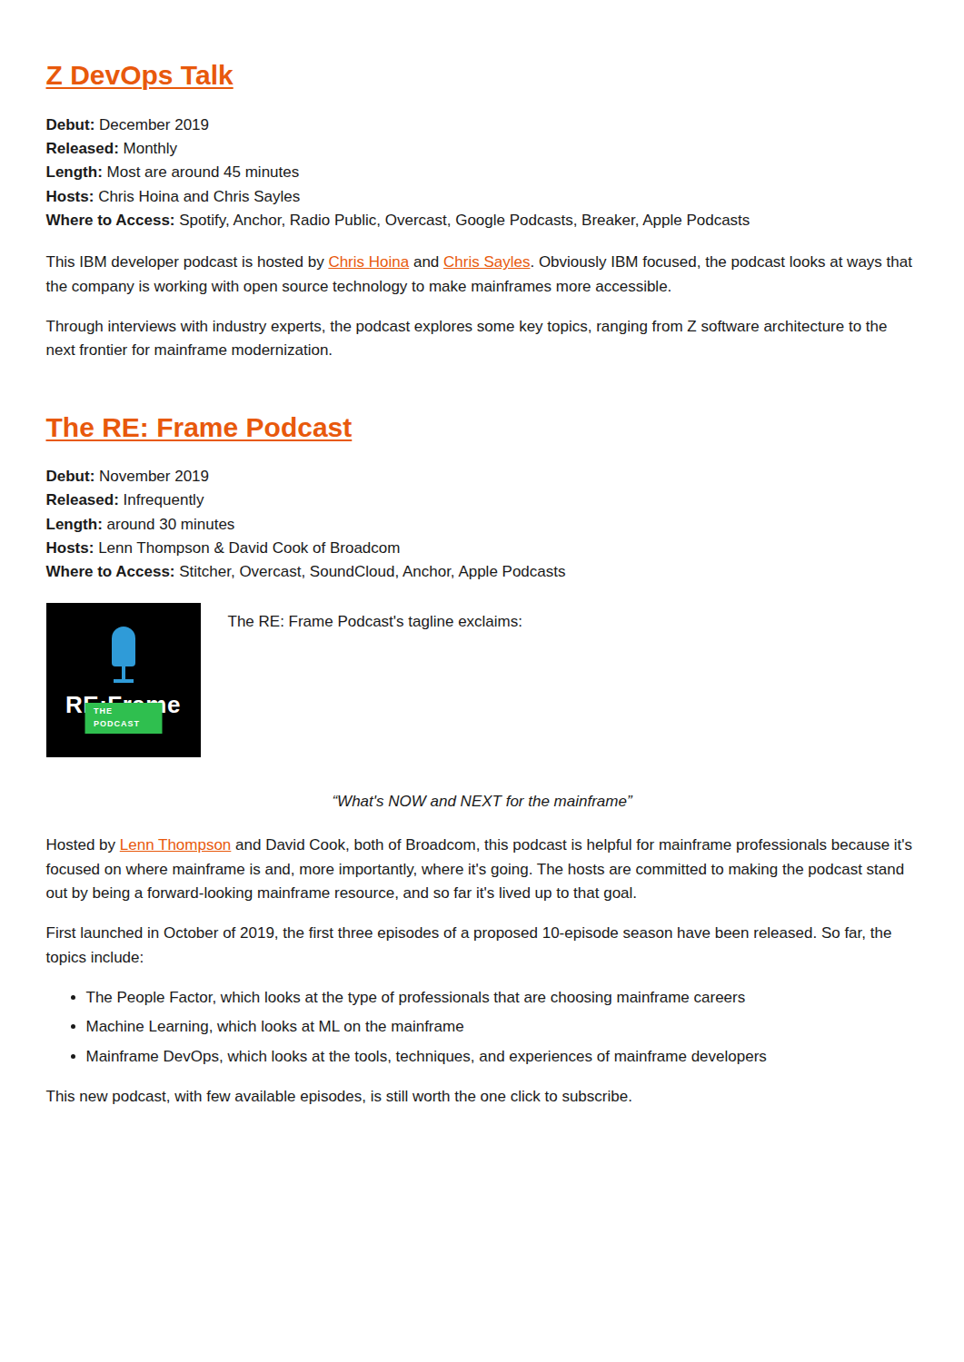Z DevOps Talk
Debut: December 2019
Released: Monthly
Length: Most are around 45 minutes
Hosts: Chris Hoina and Chris Sayles
Where to Access: Spotify, Anchor, Radio Public, Overcast, Google Podcasts, Breaker, Apple Podcasts
This IBM developer podcast is hosted by Chris Hoina and Chris Sayles. Obviously IBM focused, the podcast looks at ways that the company is working with open source technology to make mainframes more accessible.
Through interviews with industry experts, the podcast explores some key topics, ranging from Z software architecture to the next frontier for mainframe modernization.
The RE: Frame Podcast
Debut: November 2019
Released: Infrequently
Length: around 30 minutes
Hosts: Lenn Thompson & David Cook of Broadcom
Where to Access: Stitcher, Overcast, SoundCloud, Anchor, Apple Podcasts
RE:Frame
THE PODCAST
The RE: Frame Podcast's tagline exclaims:
“What's NOW and NEXT for the mainframe”
Hosted by Lenn Thompson and David Cook, both of Broadcom, this podcast is helpful for mainframe professionals because it's focused on where mainframe is and, more importantly, where it's going. The hosts are committed to making the podcast stand out by being a forward-looking mainframe resource, and so far it's lived up to that goal.
First launched in October of 2019, the first three episodes of a proposed 10-episode season have been released. So far, the topics include:
The People Factor, which looks at the type of professionals that are choosing mainframe careers
Machine Learning, which looks at ML on the mainframe
Mainframe DevOps, which looks at the tools, techniques, and experiences of mainframe developers
This new podcast, with few available episodes, is still worth the one click to subscribe.